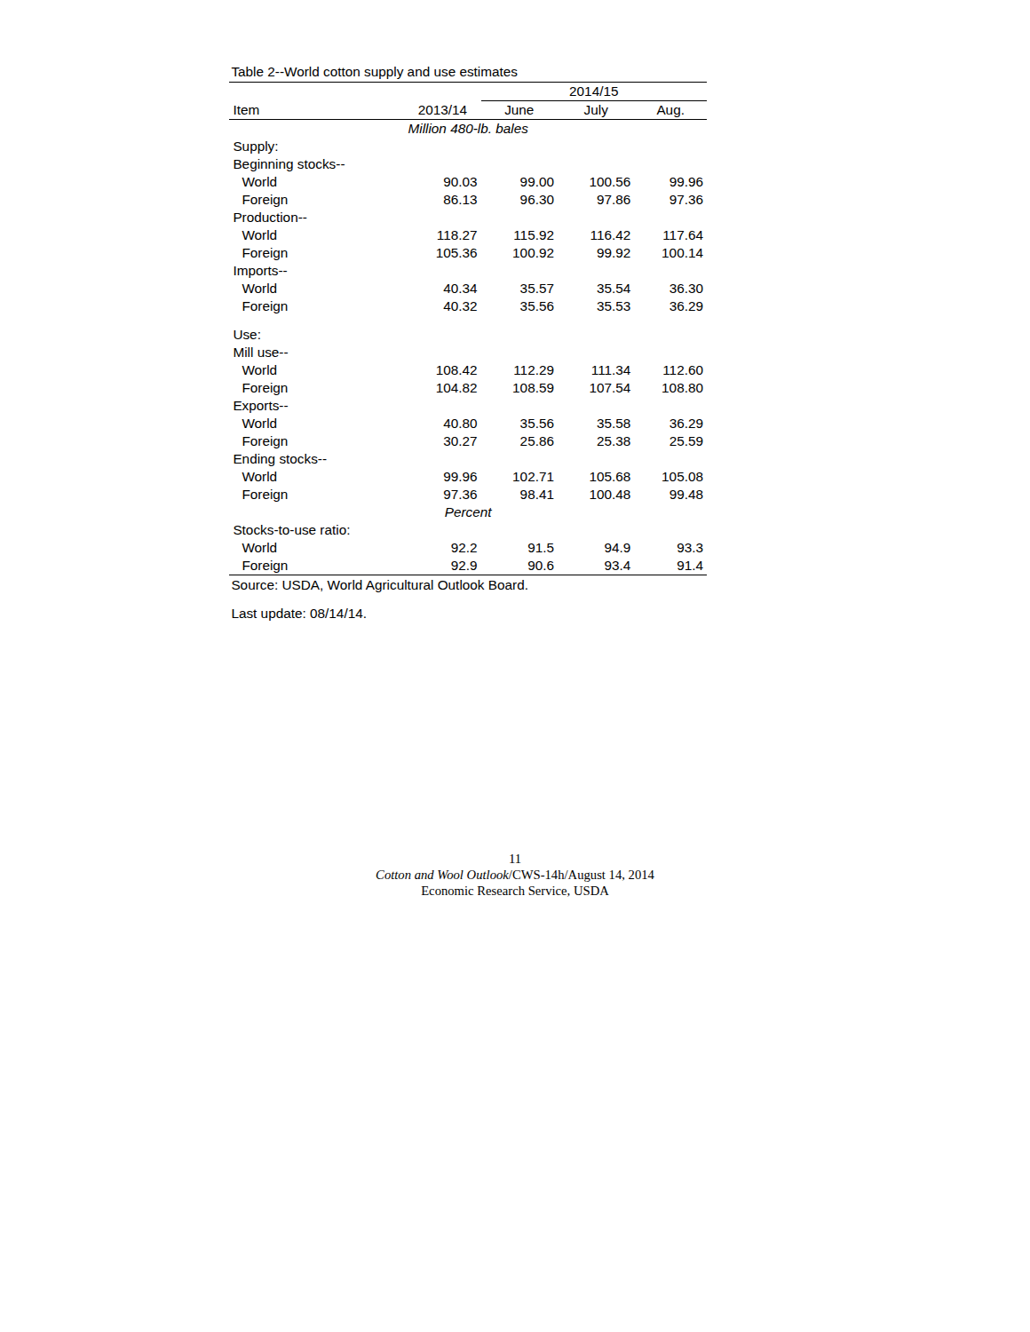Table 2--World cotton supply and use estimates
| | | 2014/15 |
| Item | 2013/14 | June | July | Aug. |
| Million 480-lb. bales |
| Supply: | | | | |
| Beginning stocks-- | | | | |
| World | 90.03 | 99.00 | 100.56 | 99.96 |
| Foreign | 86.13 | 96.30 | 97.86 | 97.36 |
| Production-- | | | | |
| World | 118.27 | 115.92 | 116.42 | 117.64 |
| Foreign | 105.36 | 100.92 | 99.92 | 100.14 |
| Imports-- | | | | |
| World | 40.34 | 35.57 | 35.54 | 36.30 |
| Foreign | 40.32 | 35.56 | 35.53 | 36.29 |
| Use: | | | | |
| Mill use-- | | | | |
| World | 108.42 | 112.29 | 111.34 | 112.60 |
| Foreign | 104.82 | 108.59 | 107.54 | 108.80 |
| Exports-- | | | | |
| World | 40.80 | 35.56 | 35.58 | 36.29 |
| Foreign | 30.27 | 25.86 | 25.38 | 25.59 |
| Ending stocks-- | | | | |
| World | 99.96 | 102.71 | 105.68 | 105.08 |
| Foreign | 97.36 | 98.41 | 100.48 | 99.48 |
| Percent |
| Stocks-to-use ratio: | | | | |
| World | 92.2 | 91.5 | 94.9 | 93.3 |
| Foreign | 92.9 | 90.6 | 93.4 | 91.4 |
Source: USDA, World Agricultural Outlook Board.
Last update: 08/14/14.
11 Cotton and Wool Outlook/CWS-14h/August 14, 2014
Economic Research Service, USDA